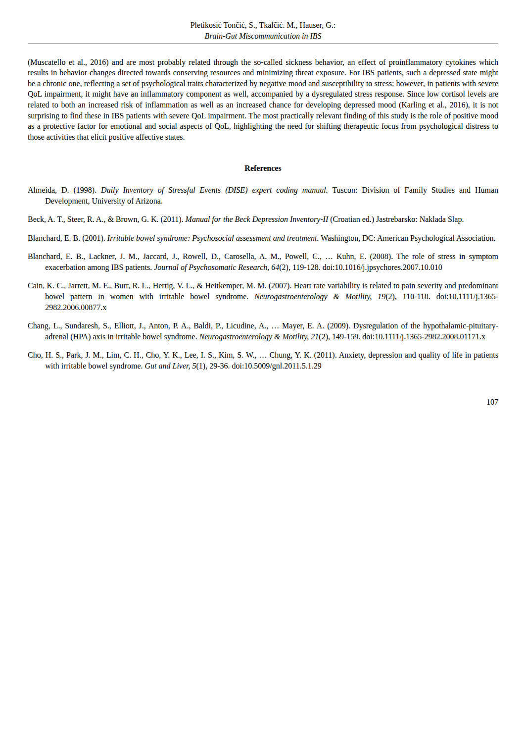Pletikosić Tončić, S., Tkalčić. M., Hauser, G.:
Brain-Gut Miscommunication in IBS
(Muscatello et al., 2016) and are most probably related through the so-called sickness behavior, an effect of proinflammatory cytokines which results in behavior changes directed towards conserving resources and minimizing threat exposure. For IBS patients, such a depressed state might be a chronic one, reflecting a set of psychological traits characterized by negative mood and susceptibility to stress; however, in patients with severe QoL impairment, it might have an inflammatory component as well, accompanied by a dysregulated stress response. Since low cortisol levels are related to both an increased risk of inflammation as well as an increased chance for developing depressed mood (Karling et al., 2016), it is not surprising to find these in IBS patients with severe QoL impairment. The most practically relevant finding of this study is the role of positive mood as a protective factor for emotional and social aspects of QoL, highlighting the need for shifting therapeutic focus from psychological distress to those activities that elicit positive affective states.
References
Almeida, D. (1998). Daily Inventory of Stressful Events (DISE) expert coding manual. Tuscon: Division of Family Studies and Human Development, University of Arizona.
Beck, A. T., Steer, R. A., & Brown, G. K. (2011). Manual for the Beck Depression Inventory-II (Croatian ed.) Jastrebarsko: Naklada Slap.
Blanchard, E. B. (2001). Irritable bowel syndrome: Psychosocial assessment and treatment. Washington, DC: American Psychological Association.
Blanchard, E. B., Lackner, J. M., Jaccard, J., Rowell, D., Carosella, A. M., Powell, C., … Kuhn, E. (2008). The role of stress in symptom exacerbation among IBS patients. Journal of Psychosomatic Research, 64(2), 119-128. doi:10.1016/j.jpsychores.2007.10.010
Cain, K. C., Jarrett, M. E., Burr, R. L., Hertig, V. L., & Heitkemper, M. M. (2007). Heart rate variability is related to pain severity and predominant bowel pattern in women with irritable bowel syndrome. Neurogastroenterology & Motility, 19(2), 110-118. doi:10.1111/j.1365-2982.2006.00877.x
Chang, L., Sundaresh, S., Elliott, J., Anton, P. A., Baldi, P., Licudine, A., … Mayer, E. A. (2009). Dysregulation of the hypothalamic-pituitary-adrenal (HPA) axis in irritable bowel syndrome. Neurogastroenterology & Motility, 21(2), 149-159. doi:10.1111/j.1365-2982.2008.01171.x
Cho, H. S., Park, J. M., Lim, C. H., Cho, Y. K., Lee, I. S., Kim, S. W., … Chung, Y. K. (2011). Anxiety, depression and quality of life in patients with irritable bowel syndrome. Gut and Liver, 5(1), 29-36. doi:10.5009/gnl.2011.5.1.29
107